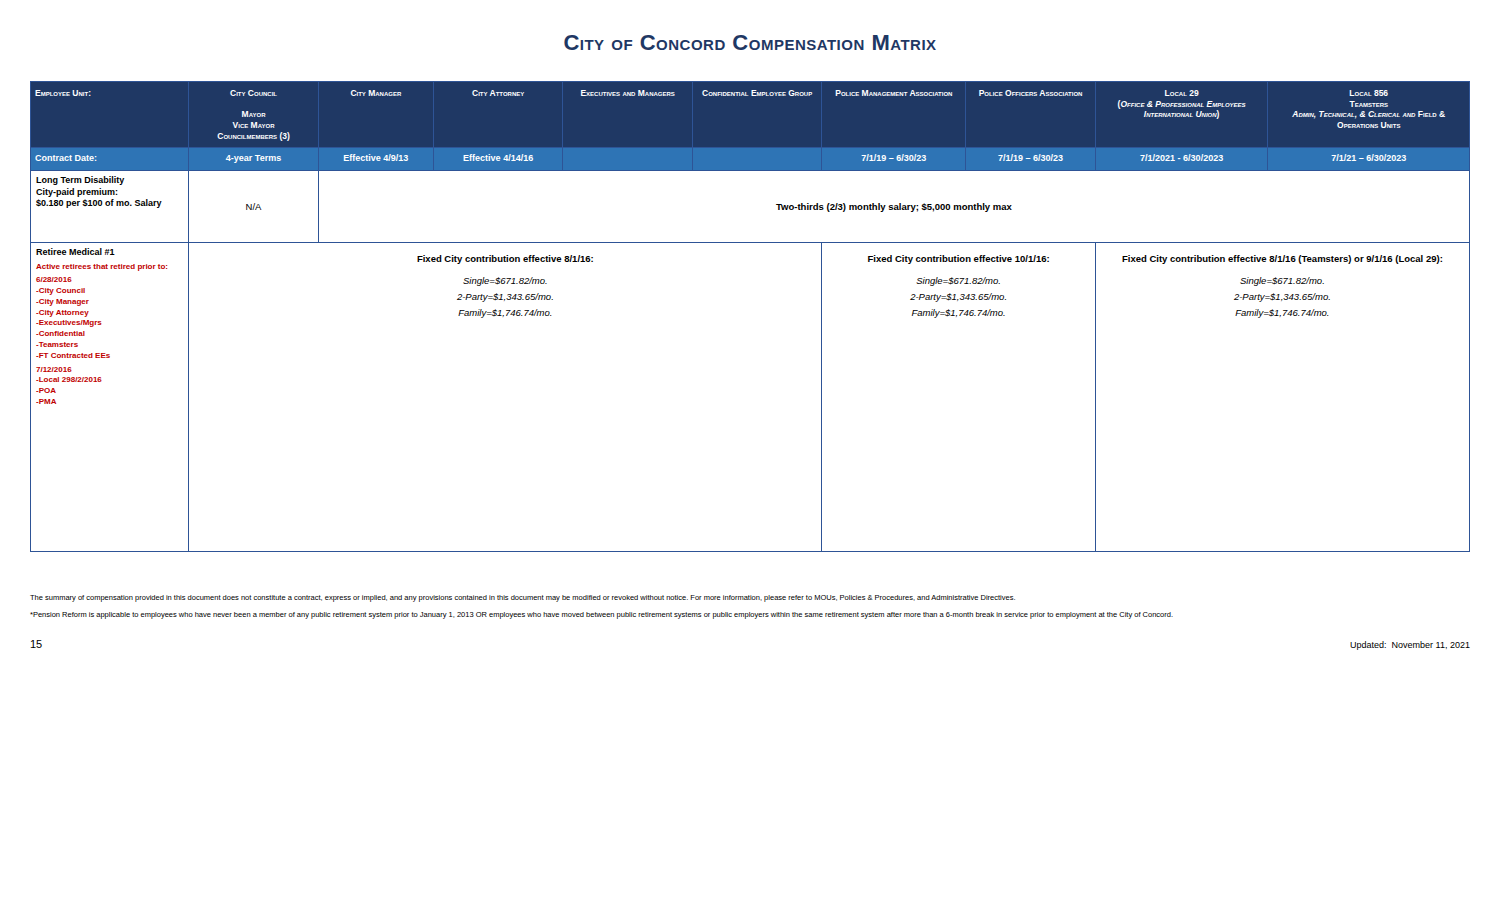City of Concord Compensation Matrix
| Employee Unit: | City Council Mayor Vice Mayor Councilmembers (3) | City Manager | City Attorney | Executives and Managers | Confidential Employee Group | Police Management Association | Police Officers Association | Local 29 ( Office & Professional Employees International Union ) | Local 856 Teamsters Admin, Technical, & Clerical and Field & Operations Units |
| --- | --- | --- | --- | --- | --- | --- | --- | --- | --- |
| Contract Date: | 4-year Terms | Effective 4/9/13 | Effective 4/14/16 | | | 7/1/19 – 6/30/23 | 7/1/19 – 6/30/23 | 7/1/2021 - 6/30/2023 | 7/1/21 – 6/30/2023 |
| Long Term Disability City-paid premium: $0.180 per $100 of mo. Salary | N/A | Two-thirds (2/3) monthly salary; $5,000 monthly max |
| Retiree Medical #1 Active retirees that retired prior to: 6/28/2016 -City Council -City Manager -City Attorney -Executives/Mgrs -Confidential -Teamsters -FT Contracted EEs 7/12/2016 -Local 298/2/2016 -POA -PMA | Fixed City contribution effective 8/1/16: Single=$671.82/mo. 2-Party=$1,343.65/mo. Family=$1,746.74/mo. | Fixed City contribution effective 10/1/16: Single=$671.82/mo. 2-Party=$1,343.65/mo. Family=$1,746.74/mo. | Fixed City contribution effective 8/1/16 (Teamsters) or 9/1/16 (Local 29): Single=$671.82/mo. 2-Party=$1,343.65/mo. Family=$1,746.74/mo. |
The summary of compensation provided in this document does not constitute a contract, express or implied, and any provisions contained in this document may be modified or revoked without notice. For more information, please refer to MOUs, Policies & Procedures, and Administrative Directives.
*Pension Reform is applicable to employees who have never been a member of any public retirement system prior to January 1, 2013 OR employees who have moved between public retirement systems or public employers within the same retirement system after more than a 6-month break in service prior to employment at the City of Concord.
15 Updated: November 11, 2021